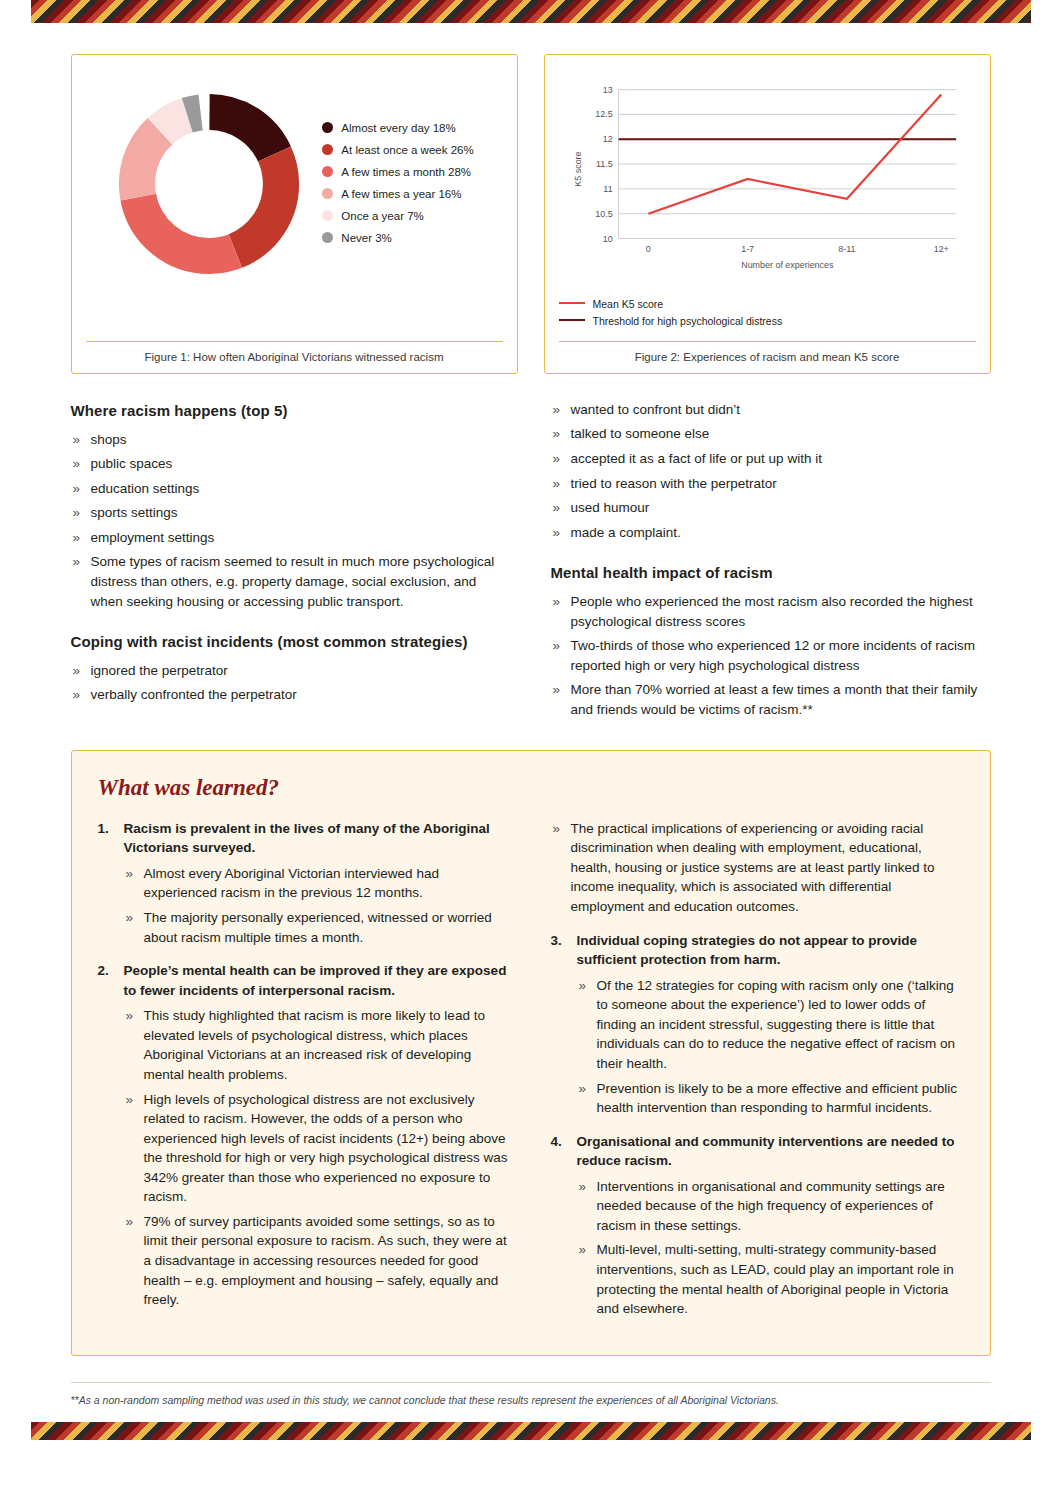Almost every day 18%
At least once a week 26%
A few times a month 28%
A few times a year 16%
Once a year 7%
Never 3%
Figure 1: How often Aboriginal Victorians witnessed racism
13 12.5 12 11.5 11 10.5 10 K5 score 0 1-7 8-11 12+ Number of experiences
Mean K5 score
Threshold for high psychological distress
Figure 2: Experiences of racism and mean K5 score
Where racism happens (top 5)
shops
public spaces
education settings
sports settings
employment settings
Some types of racism seemed to result in much more psychological distress than others, e.g. property damage, social exclusion, and when seeking housing or accessing public transport.
Coping with racist incidents (most common strategies)
ignored the perpetrator
verbally confronted the perpetrator
wanted to confront but didn’t
talked to someone else
accepted it as a fact of life or put up with it
tried to reason with the perpetrator
used humour
made a complaint.
Mental health impact of racism
People who experienced the most racism also recorded the highest psychological distress scores
Two-thirds of those who experienced 12 or more incidents of racism reported high or very high psychological distress
More than 70% worried at least a few times a month that their family and friends would be victims of racism.**
What was learned?
Racism is prevalent in the lives of many of the Aboriginal Victorians surveyed.
Almost every Aboriginal Victorian interviewed had experienced racism in the previous 12 months.
The majority personally experienced, witnessed or worried about racism multiple times a month.
People’s mental health can be improved if they are exposed to fewer incidents of interpersonal racism.
This study highlighted that racism is more likely to lead to elevated levels of psychological distress, which places Aboriginal Victorians at an increased risk of developing mental health problems.
High levels of psychological distress are not exclusively related to racism. However, the odds of a person who experienced high levels of racist incidents (12+) being above the threshold for high or very high psychological distress was 342% greater than those who experienced no exposure to racism.
79% of survey participants avoided some settings, so as to limit their personal exposure to racism. As such, they were at a disadvantage in accessing resources needed for good health – e.g. employment and housing – safely, equally and freely.
The practical implications of experiencing or avoiding racial discrimination when dealing with employment, educational, health, housing or justice systems are at least partly linked to income inequality, which is associated with differential employment and education outcomes.
Individual coping strategies do not appear to provide sufficient protection from harm.
Of the 12 strategies for coping with racism only one (‘talking to someone about the experience’) led to lower odds of finding an incident stressful, suggesting there is little that individuals can do to reduce the negative effect of racism on their health.
Prevention is likely to be a more effective and efficient public health intervention than responding to harmful incidents.
Organisational and community interventions are needed to reduce racism.
Interventions in organisational and community settings are needed because of the high frequency of experiences of racism in these settings.
Multi-level, multi-setting, multi-strategy community-based interventions, such as LEAD, could play an important role in protecting the mental health of Aboriginal people in Victoria and elsewhere.
**As a non-random sampling method was used in this study, we cannot conclude that these results represent the experiences of all Aboriginal Victorians.